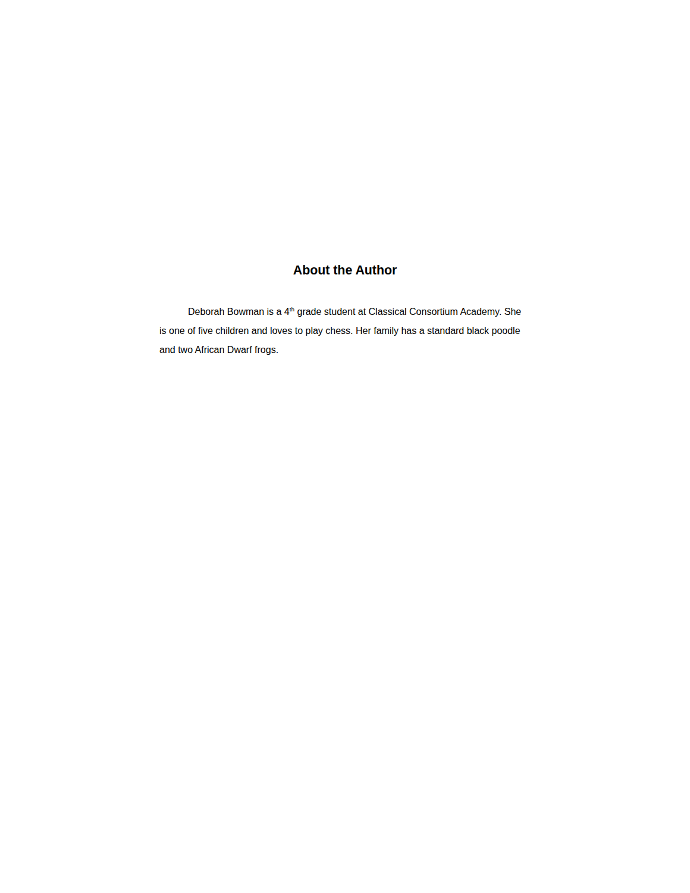About the Author
Deborah Bowman is a 4th grade student at Classical Consortium Academy. She is one of five children and loves to play chess. Her family has a standard black poodle and two African Dwarf frogs.